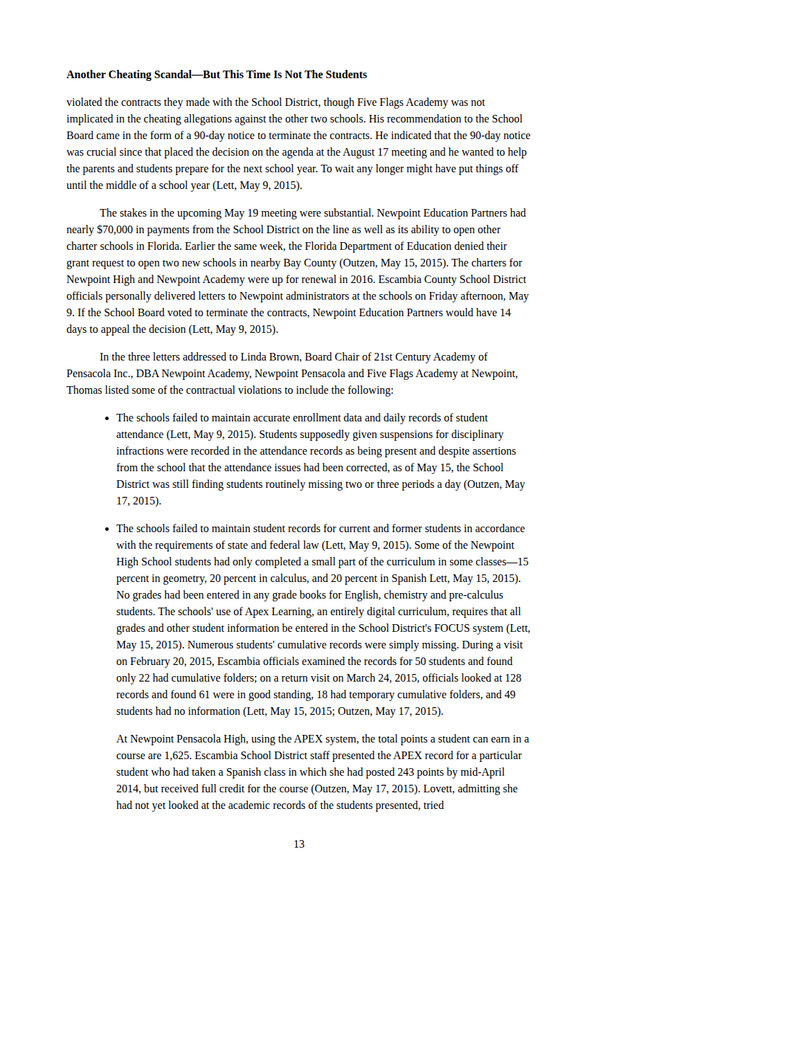Another Cheating Scandal—But This Time Is Not The Students
violated the contracts they made with the School District, though Five Flags Academy was not implicated in the cheating allegations against the other two schools. His recommendation to the School Board came in the form of a 90-day notice to terminate the contracts. He indicated that the 90-day notice was crucial since that placed the decision on the agenda at the August 17 meeting and he wanted to help the parents and students prepare for the next school year. To wait any longer might have put things off until the middle of a school year (Lett, May 9, 2015).
The stakes in the upcoming May 19 meeting were substantial. Newpoint Education Partners had nearly $70,000 in payments from the School District on the line as well as its ability to open other charter schools in Florida. Earlier the same week, the Florida Department of Education denied their grant request to open two new schools in nearby Bay County (Outzen, May 15, 2015). The charters for Newpoint High and Newpoint Academy were up for renewal in 2016. Escambia County School District officials personally delivered letters to Newpoint administrators at the schools on Friday afternoon, May 9. If the School Board voted to terminate the contracts, Newpoint Education Partners would have 14 days to appeal the decision (Lett, May 9, 2015).
In the three letters addressed to Linda Brown, Board Chair of 21st Century Academy of Pensacola Inc., DBA Newpoint Academy, Newpoint Pensacola and Five Flags Academy at Newpoint, Thomas listed some of the contractual violations to include the following:
The schools failed to maintain accurate enrollment data and daily records of student attendance (Lett, May 9, 2015). Students supposedly given suspensions for disciplinary infractions were recorded in the attendance records as being present and despite assertions from the school that the attendance issues had been corrected, as of May 15, the School District was still finding students routinely missing two or three periods a day (Outzen, May 17, 2015).
The schools failed to maintain student records for current and former students in accordance with the requirements of state and federal law (Lett, May 9, 2015). Some of the Newpoint High School students had only completed a small part of the curriculum in some classes—15 percent in geometry, 20 percent in calculus, and 20 percent in Spanish Lett, May 15, 2015). No grades had been entered in any grade books for English, chemistry and pre-calculus students. The schools' use of Apex Learning, an entirely digital curriculum, requires that all grades and other student information be entered in the School District's FOCUS system (Lett, May 15, 2015). Numerous students' cumulative records were simply missing. During a visit on February 20, 2015, Escambia officials examined the records for 50 students and found only 22 had cumulative folders; on a return visit on March 24, 2015, officials looked at 128 records and found 61 were in good standing, 18 had temporary cumulative folders, and 49 students had no information (Lett, May 15, 2015; Outzen, May 17, 2015).
At Newpoint Pensacola High, using the APEX system, the total points a student can earn in a course are 1,625. Escambia School District staff presented the APEX record for a particular student who had taken a Spanish class in which she had posted 243 points by mid-April 2014, but received full credit for the course (Outzen, May 17, 2015). Lovett, admitting she had not yet looked at the academic records of the students presented, tried
13